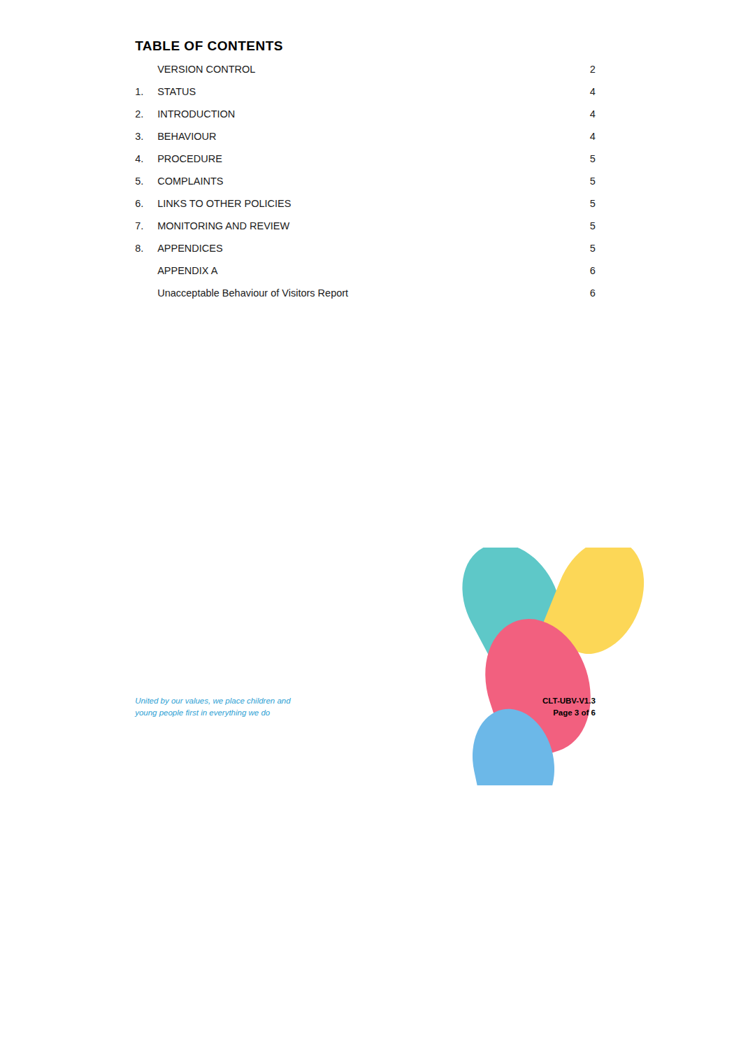TABLE OF CONTENTS
| | VERSION CONTROL | 2 |
| 1. | STATUS | 4 |
| 2. | INTRODUCTION | 4 |
| 3. | BEHAVIOUR | 4 |
| 4. | PROCEDURE | 5 |
| 5. | COMPLAINTS | 5 |
| 6. | LINKS TO OTHER POLICIES | 5 |
| 7. | MONITORING AND REVIEW | 5 |
| 8. | APPENDICES | 5 |
| | APPENDIX A | 6 |
| | Unacceptable Behaviour of Visitors Report | 6 |
United by our values, we place children and
young people first in everything we do
CLT-UBV-V1.3
Page 3 of 6